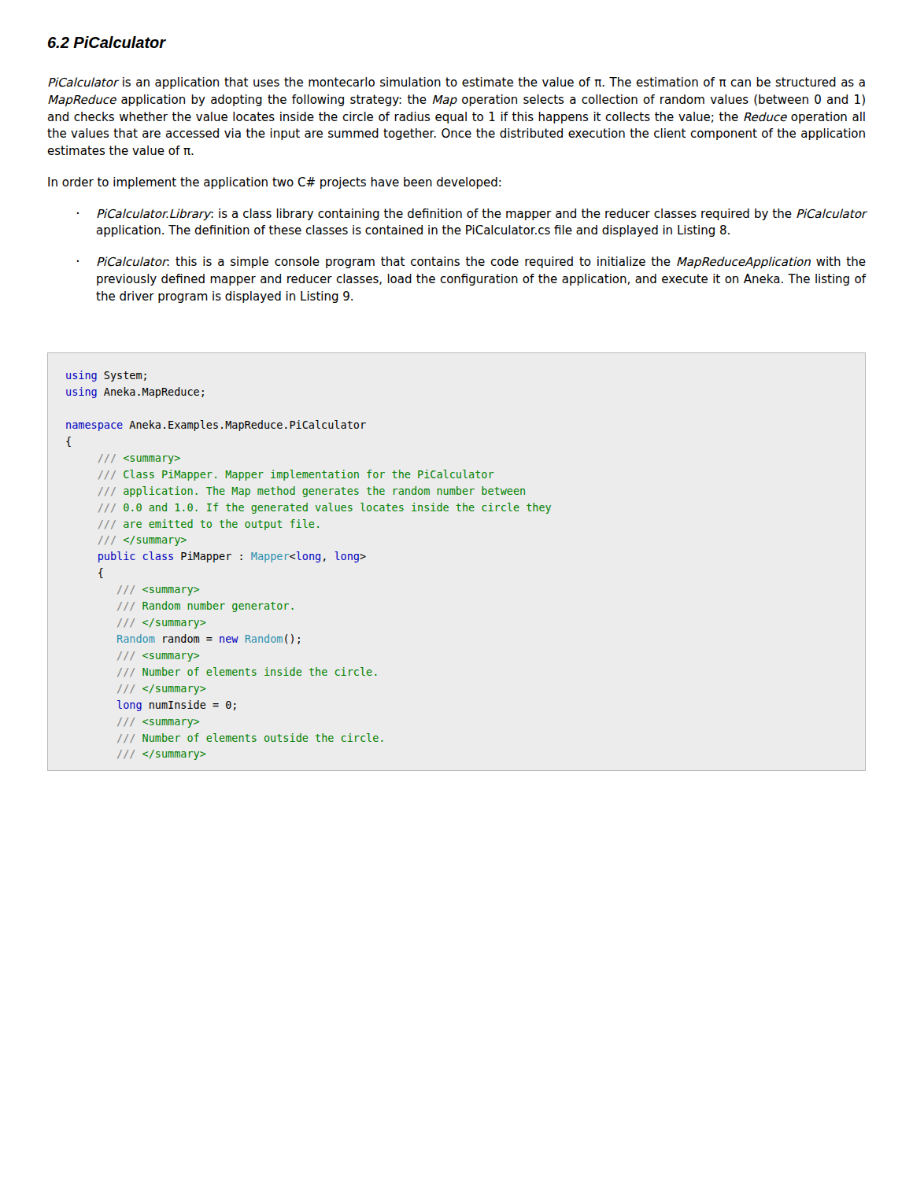6.2 PiCalculator
PiCalculator is an application that uses the montecarlo simulation to estimate the value of π. The estimation of π can be structured as a MapReduce application by adopting the following strategy: the Map operation selects a collection of random values (between 0 and 1) and checks whether the value locates inside the circle of radius equal to 1 if this happens it collects the value; the Reduce operation all the values that are accessed via the input are summed together. Once the distributed execution the client component of the application estimates the value of π.
In order to implement the application two C# projects have been developed:
PiCalculator.Library: is a class library containing the definition of the mapper and the reducer classes required by the PiCalculator application. The definition of these classes is contained in the PiCalculator.cs file and displayed in Listing 8.
PiCalculator: this is a simple console program that contains the code required to initialize the MapReduceApplication with the previously defined mapper and reducer classes, load the configuration of the application, and execute it on Aneka. The listing of the driver program is displayed in Listing 9.
using System;
using Aneka.MapReduce;

namespace Aneka.Examples.MapReduce.PiCalculator
{
     /// <summary>
     /// Class PiMapper. Mapper implementation for the PiCalculator
     /// application. The Map method generates the random number between
     /// 0.0 and 1.0. If the generated values locates inside the circle they
     /// are emitted to the output file.
     /// </summary>
     public class PiMapper : Mapper<long, long>
     {
        /// <summary>
        /// Random number generator.
        /// </summary>
        Random random = new Random();
        /// <summary>
        /// Number of elements inside the circle.
        /// </summary>
        long numInside = 0;
        /// <summary>
        /// Number of elements outside the circle.
        /// </summary>